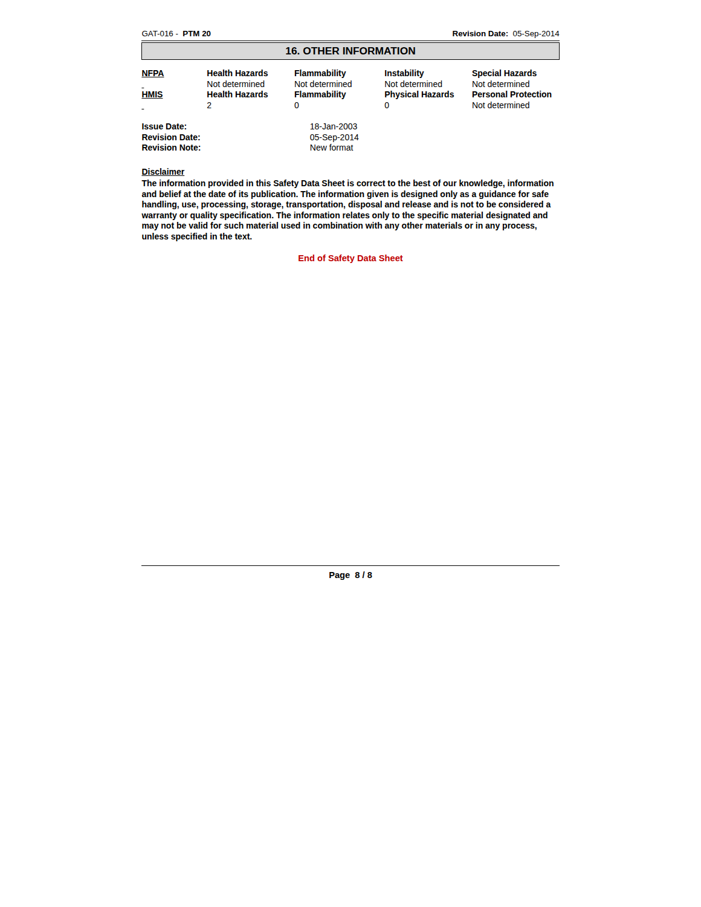GAT-016 - PTM 20
Revision Date: 05-Sep-2014
16. OTHER INFORMATION
| NFPA | Health Hazards | Flammability | Instability | Special Hazards |
| | Not determined | Not determined | Not determined | Not determined |
| HMIS | Health Hazards | Flammability | Physical Hazards | Personal Protection |
| | 2 | 0 | 0 | Not determined |
| Issue Date: | 18-Jan-2003 |
| Revision Date: | 05-Sep-2014 |
| Revision Note: | New format |
Disclaimer
The information provided in this Safety Data Sheet is correct to the best of our knowledge, information and belief at the date of its publication. The information given is designed only as a guidance for safe handling, use, processing, storage, transportation, disposal and release and is not to be considered a warranty or quality specification. The information relates only to the specific material designated and may not be valid for such material used in combination with any other materials or in any process, unless specified in the text.
End of Safety Data Sheet
Page 8 / 8